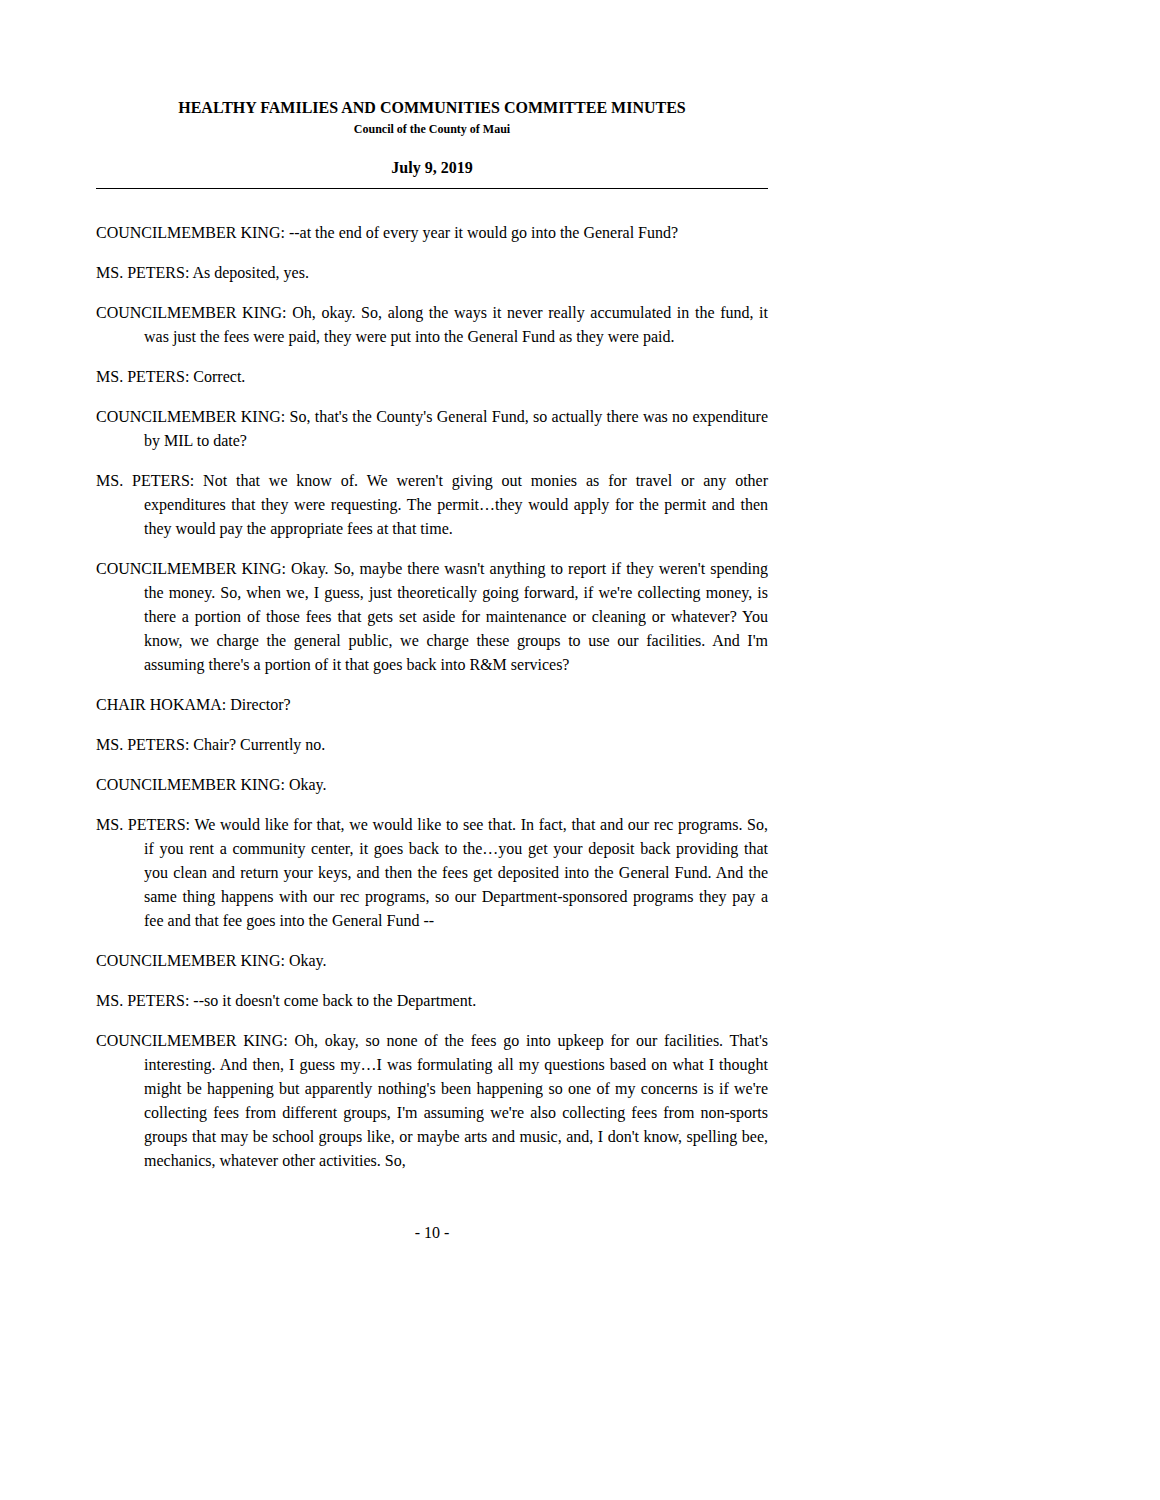HEALTHY FAMILIES AND COMMUNITIES COMMITTEE MINUTES
Council of the County of Maui
July 9, 2019
COUNCILMEMBER KING: --at the end of every year it would go into the General Fund?
MS. PETERS: As deposited, yes.
COUNCILMEMBER KING: Oh, okay. So, along the ways it never really accumulated in the fund, it was just the fees were paid, they were put into the General Fund as they were paid.
MS. PETERS: Correct.
COUNCILMEMBER KING: So, that's the County's General Fund, so actually there was no expenditure by MIL to date?
MS. PETERS: Not that we know of. We weren't giving out monies as for travel or any other expenditures that they were requesting. The permit…they would apply for the permit and then they would pay the appropriate fees at that time.
COUNCILMEMBER KING: Okay. So, maybe there wasn't anything to report if they weren't spending the money. So, when we, I guess, just theoretically going forward, if we're collecting money, is there a portion of those fees that gets set aside for maintenance or cleaning or whatever? You know, we charge the general public, we charge these groups to use our facilities. And I'm assuming there's a portion of it that goes back into R&M services?
CHAIR HOKAMA: Director?
MS. PETERS: Chair? Currently no.
COUNCILMEMBER KING: Okay.
MS. PETERS: We would like for that, we would like to see that. In fact, that and our rec programs. So, if you rent a community center, it goes back to the…you get your deposit back providing that you clean and return your keys, and then the fees get deposited into the General Fund. And the same thing happens with our rec programs, so our Department-sponsored programs they pay a fee and that fee goes into the General Fund --
COUNCILMEMBER KING: Okay.
MS. PETERS: --so it doesn't come back to the Department.
COUNCILMEMBER KING: Oh, okay, so none of the fees go into upkeep for our facilities. That's interesting. And then, I guess my…I was formulating all my questions based on what I thought might be happening but apparently nothing's been happening so one of my concerns is if we're collecting fees from different groups, I'm assuming we're also collecting fees from non-sports groups that may be school groups like, or maybe arts and music, and, I don't know, spelling bee, mechanics, whatever other activities. So,
- 10 -